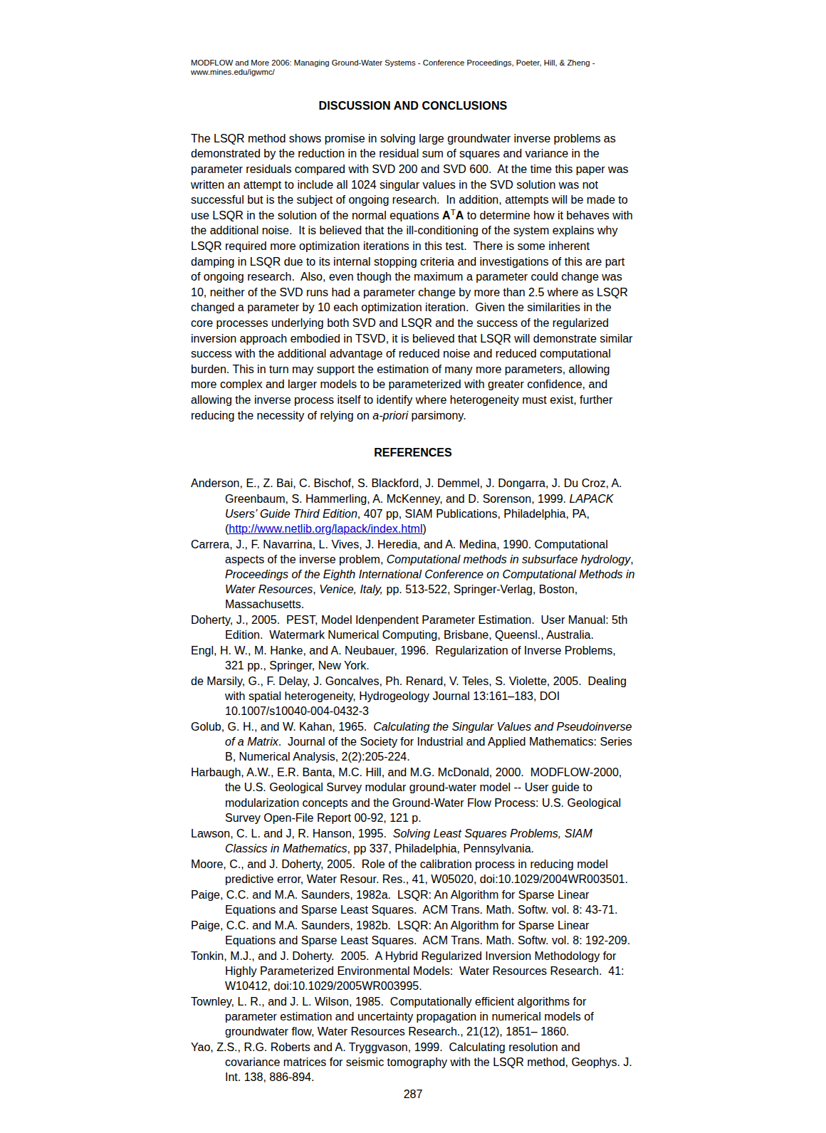MODFLOW and More 2006: Managing Ground-Water Systems - Conference Proceedings, Poeter, Hill, & Zheng - www.mines.edu/igwmc/
DISCUSSION AND CONCLUSIONS
The LSQR method shows promise in solving large groundwater inverse problems as demonstrated by the reduction in the residual sum of squares and variance in the parameter residuals compared with SVD 200 and SVD 600. At the time this paper was written an attempt to include all 1024 singular values in the SVD solution was not successful but is the subject of ongoing research. In addition, attempts will be made to use LSQR in the solution of the normal equations ATA to determine how it behaves with the additional noise. It is believed that the ill-conditioning of the system explains why LSQR required more optimization iterations in this test. There is some inherent damping in LSQR due to its internal stopping criteria and investigations of this are part of ongoing research. Also, even though the maximum a parameter could change was 10, neither of the SVD runs had a parameter change by more than 2.5 where as LSQR changed a parameter by 10 each optimization iteration. Given the similarities in the core processes underlying both SVD and LSQR and the success of the regularized inversion approach embodied in TSVD, it is believed that LSQR will demonstrate similar success with the additional advantage of reduced noise and reduced computational burden. This in turn may support the estimation of many more parameters, allowing more complex and larger models to be parameterized with greater confidence, and allowing the inverse process itself to identify where heterogeneity must exist, further reducing the necessity of relying on a-priori parsimony.
REFERENCES
Anderson, E., Z. Bai, C. Bischof, S. Blackford, J. Demmel, J. Dongarra, J. Du Croz, A. Greenbaum, S. Hammerling, A. McKenney, and D. Sorenson, 1999. LAPACK Users’ Guide Third Edition, 407 pp, SIAM Publications, Philadelphia, PA, (http://www.netlib.org/lapack/index.html)
Carrera, J., F. Navarrina, L. Vives, J. Heredia, and A. Medina, 1990. Computational aspects of the inverse problem, Computational methods in subsurface hydrology, Proceedings of the Eighth International Conference on Computational Methods in Water Resources, Venice, Italy, pp. 513-522, Springer-Verlag, Boston, Massachusetts.
Doherty, J., 2005. PEST, Model Idenpendent Parameter Estimation. User Manual: 5th Edition. Watermark Numerical Computing, Brisbane, Queensl., Australia.
Engl, H. W., M. Hanke, and A. Neubauer, 1996. Regularization of Inverse Problems, 321 pp., Springer, New York.
de Marsily, G., F. Delay, J. Goncalves, Ph. Renard, V. Teles, S. Violette, 2005. Dealing with spatial heterogeneity, Hydrogeology Journal 13:161–183, DOI 10.1007/s10040-004-0432-3
Golub, G. H., and W. Kahan, 1965. Calculating the Singular Values and Pseudoinverse of a Matrix. Journal of the Society for Industrial and Applied Mathematics: Series B, Numerical Analysis, 2(2):205-224.
Harbaugh, A.W., E.R. Banta, M.C. Hill, and M.G. McDonald, 2000. MODFLOW-2000, the U.S. Geological Survey modular ground-water model -- User guide to modularization concepts and the Ground-Water Flow Process: U.S. Geological Survey Open-File Report 00-92, 121 p.
Lawson, C. L. and J, R. Hanson, 1995. Solving Least Squares Problems, SIAM Classics in Mathematics, pp 337, Philadelphia, Pennsylvania.
Moore, C., and J. Doherty, 2005. Role of the calibration process in reducing model predictive error, Water Resour. Res., 41, W05020, doi:10.1029/2004WR003501.
Paige, C.C. and M.A. Saunders, 1982a. LSQR: An Algorithm for Sparse Linear Equations and Sparse Least Squares. ACM Trans. Math. Softw. vol. 8: 43-71.
Paige, C.C. and M.A. Saunders, 1982b. LSQR: An Algorithm for Sparse Linear Equations and Sparse Least Squares. ACM Trans. Math. Softw. vol. 8: 192-209.
Tonkin, M.J., and J. Doherty. 2005. A Hybrid Regularized Inversion Methodology for Highly Parameterized Environmental Models: Water Resources Research. 41: W10412, doi:10.1029/2005WR003995.
Townley, L. R., and J. L. Wilson, 1985. Computationally efficient algorithms for parameter estimation and uncertainty propagation in numerical models of groundwater flow, Water Resources Research., 21(12), 1851– 1860.
Yao, Z.S., R.G. Roberts and A. Tryggvason, 1999. Calculating resolution and covariance matrices for seismic tomography with the LSQR method, Geophys. J. Int. 138, 886-894.
287